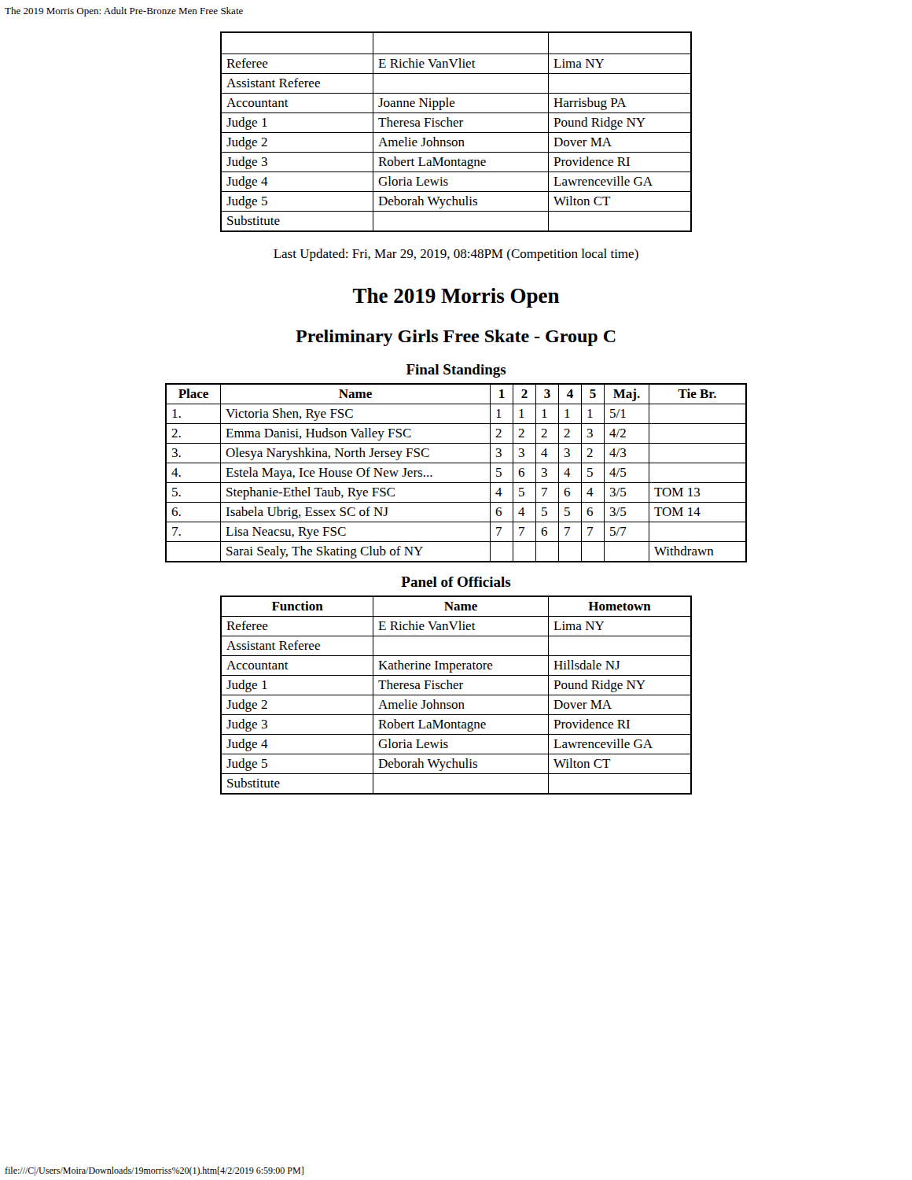The 2019 Morris Open: Adult Pre-Bronze Men Free Skate
| Referee | E Richie VanVliet | Lima NY |
| Assistant Referee | | |
| Accountant | Joanne Nipple | Harrisbug PA |
| Judge 1 | Theresa Fischer | Pound Ridge NY |
| Judge 2 | Amelie Johnson | Dover MA |
| Judge 3 | Robert LaMontagne | Providence RI |
| Judge 4 | Gloria Lewis | Lawrenceville GA |
| Judge 5 | Deborah Wychulis | Wilton CT |
| Substitute | | |
Last Updated: Fri, Mar 29, 2019, 08:48PM (Competition local time)
The 2019 Morris Open
Preliminary Girls Free Skate - Group C
Final Standings
| Place | Name | 1 | 2 | 3 | 4 | 5 | Maj. | Tie Br. |
| --- | --- | --- | --- | --- | --- | --- | --- | --- |
| 1. | Victoria Shen, Rye FSC | 1 | 1 | 1 | 1 | 1 | 5/1 | |
| 2. | Emma Danisi, Hudson Valley FSC | 2 | 2 | 2 | 2 | 3 | 4/2 | |
| 3. | Olesya Naryshkina, North Jersey FSC | 3 | 3 | 4 | 3 | 2 | 4/3 | |
| 4. | Estela Maya, Ice House Of New Jers... | 5 | 6 | 3 | 4 | 5 | 4/5 | |
| 5. | Stephanie-Ethel Taub, Rye FSC | 4 | 5 | 7 | 6 | 4 | 3/5 | TOM 13 |
| 6. | Isabela Ubrig, Essex SC of NJ | 6 | 4 | 5 | 5 | 6 | 3/5 | TOM 14 |
| 7. | Lisa Neacsu, Rye FSC | 7 | 7 | 6 | 7 | 7 | 5/7 | |
| | Sarai Sealy, The Skating Club of NY | | | | | | | Withdrawn |
Panel of Officials
| Function | Name | Hometown |
| --- | --- | --- |
| Referee | E Richie VanVliet | Lima NY |
| Assistant Referee | | |
| Accountant | Katherine Imperatore | Hillsdale NJ |
| Judge 1 | Theresa Fischer | Pound Ridge NY |
| Judge 2 | Amelie Johnson | Dover MA |
| Judge 3 | Robert LaMontagne | Providence RI |
| Judge 4 | Gloria Lewis | Lawrenceville GA |
| Judge 5 | Deborah Wychulis | Wilton CT |
| Substitute | | |
file:///C|/Users/Moira/Downloads/19morriss%20(1).htm[4/2/2019 6:59:00 PM]